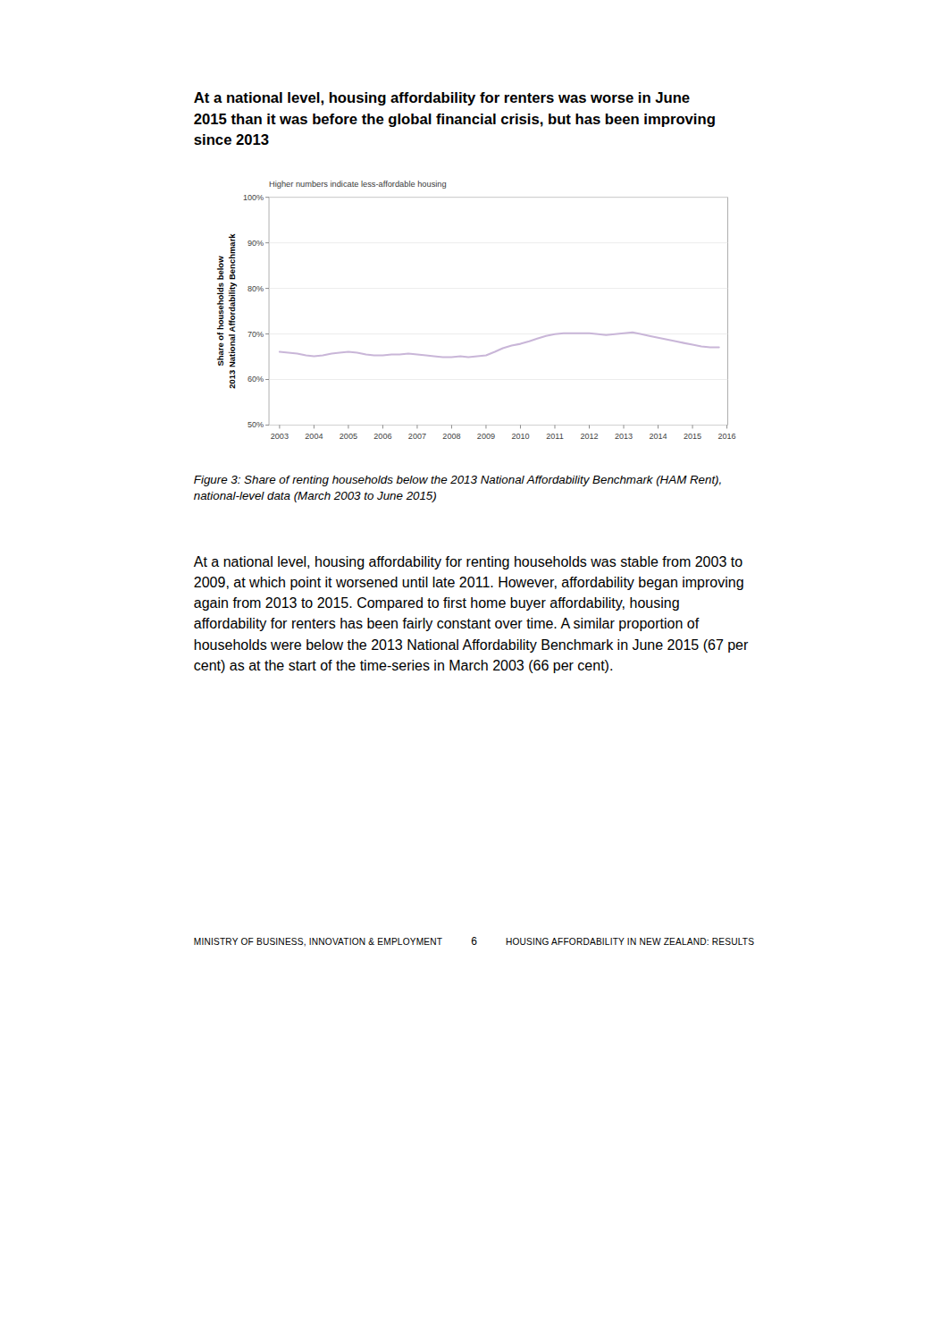At a national level, housing affordability for renters was worse in June 2015 than it was before the global financial crisis, but has been improving since 2013
Higher numbers indicate less-affordable housing 50% 60% 70% 80% 90% 100% 2003 2004 2005 2006 2007 2008 2009 2010 2011 2012 2013 2014 2015 2016 Share of households below 2013 National Affordability Benchmark
Figure 3: Share of renting households below the 2013 National Affordability Benchmark (HAM Rent), national-level data (March 2003 to June 2015)
At a national level, housing affordability for renting households was stable from 2003 to 2009, at which point it worsened until late 2011. However, affordability began improving again from 2013 to 2015. Compared to first home buyer affordability, housing affordability for renters has been fairly constant over time. A similar proportion of households were below the 2013 National Affordability Benchmark in June 2015 (67 per cent) as at the start of the time-series in March 2003 (66 per cent).
MINISTRY OF BUSINESS, INNOVATION & EMPLOYMENT
6
HOUSING AFFORDABILITY IN NEW ZEALAND: RESULTS